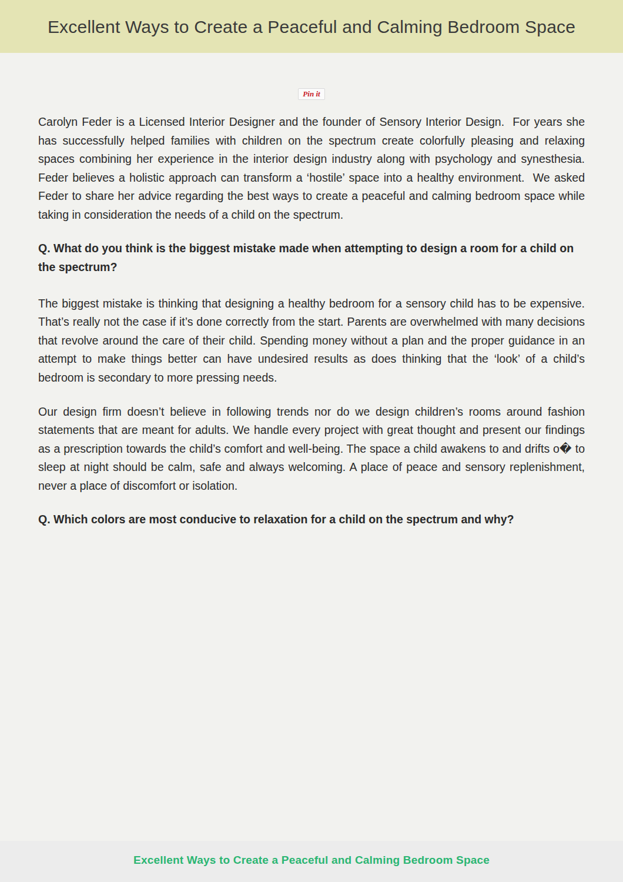Excellent Ways to Create a Peaceful and Calming Bedroom Space
Pin it
Carolyn Feder is a Licensed Interior Designer and the founder of Sensory Interior Design. For years she has successfully helped families with children on the spectrum create colorfully pleasing and relaxing spaces combining her experience in the interior design industry along with psychology and synesthesia. Feder believes a holistic approach can transform a ‘hostile’ space into a healthy environment. We asked Feder to share her advice regarding the best ways to create a peaceful and calming bedroom space while taking in consideration the needs of a child on the spectrum.
Q. What do you think is the biggest mistake made when attempting to design a room for a child on the spectrum?
The biggest mistake is thinking that designing a healthy bedroom for a sensory child has to be expensive. That’s really not the case if it’s done correctly from the start. Parents are overwhelmed with many decisions that revolve around the care of their child. Spending money without a plan and the proper guidance in an attempt to make things better can have undesired results as does thinking that the ‘look’ of a child’s bedroom is secondary to more pressing needs.
Our design firm doesn’t believe in following trends nor do we design children’s rooms around fashion statements that are meant for adults. We handle every project with great thought and present our findings as a prescription towards the child’s comfort and well-being. The space a child awakens to and drifts o� to sleep at night should be calm, safe and always welcoming. A place of peace and sensory replenishment, never a place of discomfort or isolation.
Q. Which colors are most conducive to relaxation for a child on the spectrum and why?
Excellent Ways to Create a Peaceful and Calming Bedroom Space